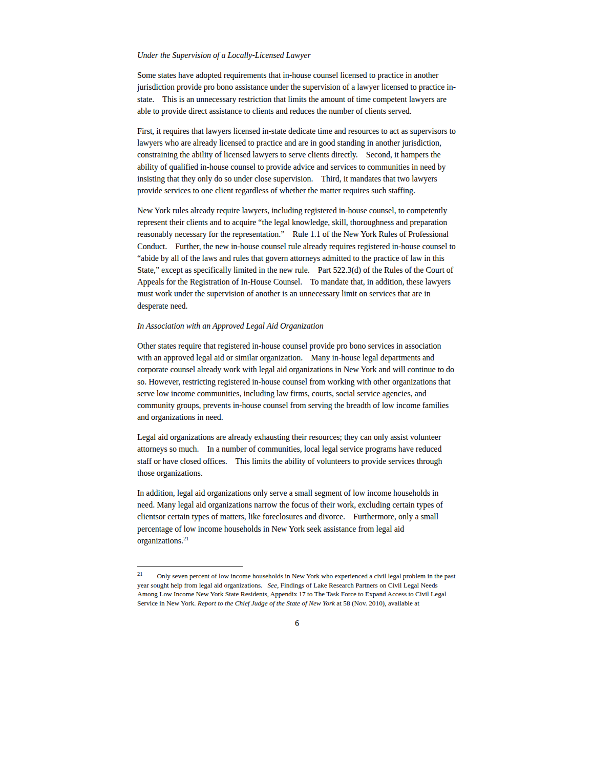Under the Supervision of a Locally-Licensed Lawyer
Some states have adopted requirements that in-house counsel licensed to practice in another jurisdiction provide pro bono assistance under the supervision of a lawyer licensed to practice in-state. This is an unnecessary restriction that limits the amount of time competent lawyers are able to provide direct assistance to clients and reduces the number of clients served.
First, it requires that lawyers licensed in-state dedicate time and resources to act as supervisors to lawyers who are already licensed to practice and are in good standing in another jurisdiction, constraining the ability of licensed lawyers to serve clients directly. Second, it hampers the ability of qualified in-house counsel to provide advice and services to communities in need by insisting that they only do so under close supervision. Third, it mandates that two lawyers provide services to one client regardless of whether the matter requires such staffing.
New York rules already require lawyers, including registered in-house counsel, to competently represent their clients and to acquire “the legal knowledge, skill, thoroughness and preparation reasonably necessary for the representation.” Rule 1.1 of the New York Rules of Professional Conduct. Further, the new in-house counsel rule already requires registered in-house counsel to “abide by all of the laws and rules that govern attorneys admitted to the practice of law in this State,” except as specifically limited in the new rule. Part 522.3(d) of the Rules of the Court of Appeals for the Registration of In-House Counsel. To mandate that, in addition, these lawyers must work under the supervision of another is an unnecessary limit on services that are in desperate need.
In Association with an Approved Legal Aid Organization
Other states require that registered in-house counsel provide pro bono services in association with an approved legal aid or similar organization. Many in-house legal departments and corporate counsel already work with legal aid organizations in New York and will continue to do so. However, restricting registered in-house counsel from working with other organizations that serve low income communities, including law firms, courts, social service agencies, and community groups, prevents in-house counsel from serving the breadth of low income families and organizations in need.
Legal aid organizations are already exhausting their resources; they can only assist volunteer attorneys so much. In a number of communities, local legal service programs have reduced staff or have closed offices. This limits the ability of volunteers to provide services through those organizations.
In addition, legal aid organizations only serve a small segment of low income households in need. Many legal aid organizations narrow the focus of their work, excluding certain types of clientsor certain types of matters, like foreclosures and divorce. Furthermore, only a small percentage of low income households in New York seek assistance from legal aid organizations.21
21 Only seven percent of low income households in New York who experienced a civil legal problem in the past year sought help from legal aid organizations. See, Findings of Lake Research Partners on Civil Legal Needs Among Low Income New York State Residents, Appendix 17 to The Task Force to Expand Access to Civil Legal Service in New York. Report to the Chief Judge of the State of New York at 58 (Nov. 2010), available at
6